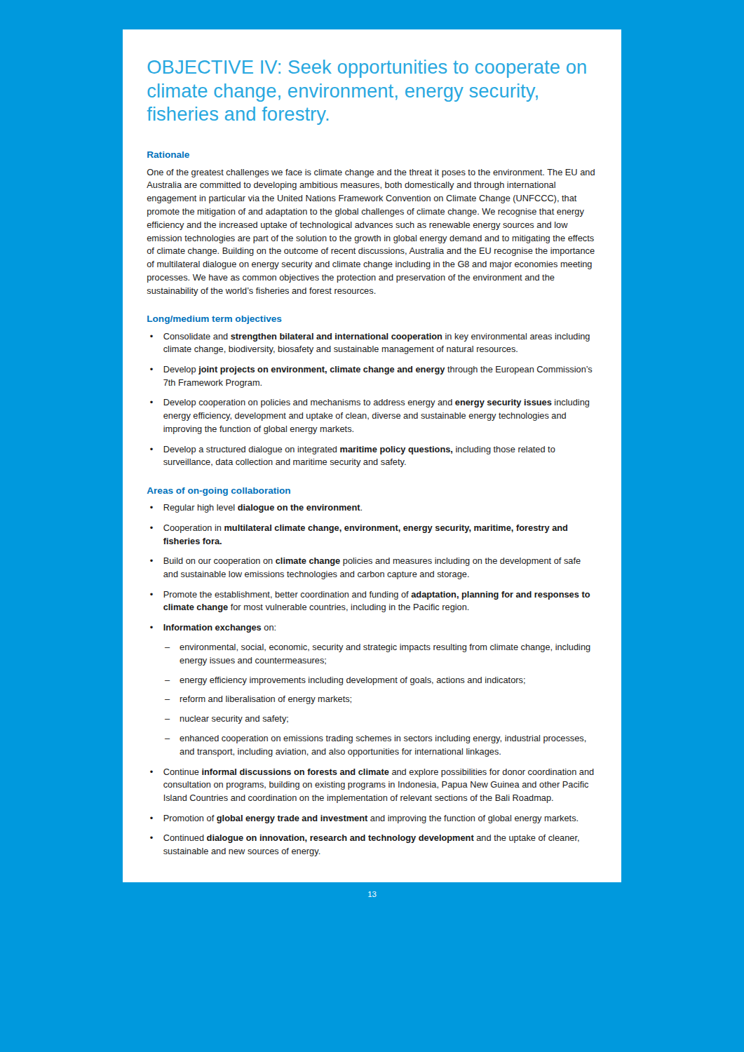OBJECTIVE IV: Seek opportunities to cooperate on climate change, environment, energy security, fisheries and forestry.
Rationale
One of the greatest challenges we face is climate change and the threat it poses to the environment. The EU and Australia are committed to developing ambitious measures, both domestically and through international engagement in particular via the United Nations Framework Convention on Climate Change (UNFCCC), that promote the mitigation of and adaptation to the global challenges of climate change. We recognise that energy efficiency and the increased uptake of technological advances such as renewable energy sources and low emission technologies are part of the solution to the growth in global energy demand and to mitigating the effects of climate change. Building on the outcome of recent discussions, Australia and the EU recognise the importance of multilateral dialogue on energy security and climate change including in the G8 and major economies meeting processes. We have as common objectives the protection and preservation of the environment and the sustainability of the world’s fisheries and forest resources.
Long/medium term objectives
Consolidate and strengthen bilateral and international cooperation in key environmental areas including climate change, biodiversity, biosafety and sustainable management of natural resources.
Develop joint projects on environment, climate change and energy through the European Commission’s 7th Framework Program.
Develop cooperation on policies and mechanisms to address energy and energy security issues including energy efficiency, development and uptake of clean, diverse and sustainable energy technologies and improving the function of global energy markets.
Develop a structured dialogue on integrated maritime policy questions, including those related to surveillance, data collection and maritime security and safety.
Areas of on-going collaboration
Regular high level dialogue on the environment.
Cooperation in multilateral climate change, environment, energy security, maritime, forestry and fisheries fora.
Build on our cooperation on climate change policies and measures including on the development of safe and sustainable low emissions technologies and carbon capture and storage.
Promote the establishment, better coordination and funding of adaptation, planning for and responses to climate change for most vulnerable countries, including in the Pacific region.
Information exchanges on:
environmental, social, economic, security and strategic impacts resulting from climate change, including energy issues and countermeasures;
energy efficiency improvements including development of goals, actions and indicators;
reform and liberalisation of energy markets;
nuclear security and safety;
enhanced cooperation on emissions trading schemes in sectors including energy, industrial processes, and transport, including aviation, and also opportunities for international linkages.
Continue informal discussions on forests and climate and explore possibilities for donor coordination and consultation on programs, building on existing programs in Indonesia, Papua New Guinea and other Pacific Island Countries and coordination on the implementation of relevant sections of the Bali Roadmap.
Promotion of global energy trade and investment and improving the function of global energy markets.
Continued dialogue on innovation, research and technology development and the uptake of cleaner, sustainable and new sources of energy.
13